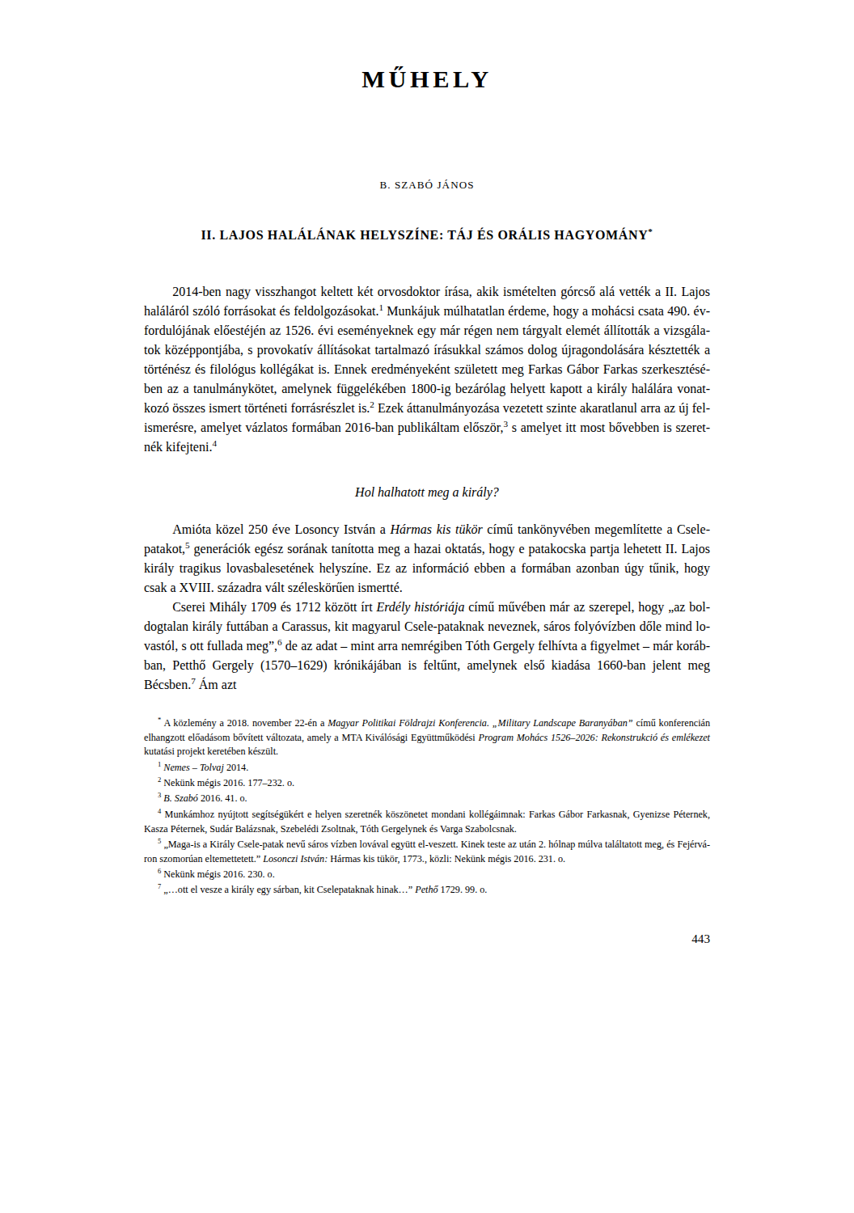MŰHELY
B. SZABÓ JÁNOS
II. LAJOS HALÁLÁNAK HELYSZÍNE: TÁJ ÉS ORÁLIS HAGYOMÁNY*
2014-ben nagy visszhangot keltett két orvosdoktor írása, akik ismételten górcső alá vették a II. Lajos haláláról szóló forrásokat és feldolgozásokat.1 Munkájuk múlhatatlan érdeme, hogy a mohácsi csata 490. évfordulójának előestéjén az 1526. évi eseményeknek egy már régen nem tárgyalt elemét állították a vizsgálatok középpontjába, s provokatív állításokat tartalmazó írásukkal számos dolog újragondolására késztették a történész és filológus kollégákat is. Ennek eredményeként született meg Farkas Gábor Farkas szerkesztésében az a tanulmánykötet, amelynek függelékében 1800-ig bezárólag helyett kapott a király halálára vonatkozó összes ismert történeti forrásrészlet is.2 Ezek áttanulmányozása vezetett szinte akaratlanul arra az új felismerésre, amelyet vázlatos formában 2016-ban publikáltam először,3 s amelyet itt most bővebben is szeretnék kifejteni.4
Hol halhatott meg a király?
Amióta közel 250 éve Losoncy István a Hármas kis tükör című tankönyvében megemlítette a Csele-patakot,5 generációk egész sorának tanította meg a hazai oktatás, hogy e patakocska partja lehetett II. Lajos király tragikus lovasbalesetének helyszíne. Ez az információ ebben a formában azonban úgy tűnik, hogy csak a XVIII. századra vált széleskörűen ismertté.
Cserei Mihály 1709 és 1712 között írt Erdély históriája című művében már az szerepel, hogy „az boldogtalan király futtában a Carassus, kit magyarul Csele-pataknak neveznek, sáros folyóvízben dőle mind lovastól, s ott fullada meg”,6 de az adat – mint arra nemrégiben Tóth Gergely felhívta a figyelmet – már korábban, Petthő Gergely (1570–1629) krónikájában is feltűnt, amelynek első kiadása 1660-ban jelent meg Bécsben.7 Ám azt
* A közlemény a 2018. november 22-én a Magyar Politikai Földrajzi Konferencia. „Military Landscape Baranyában” című konferencián elhangzott előadásom bővített változata, amely a MTA Kiválósági Együttműködési Program Mohács 1526–2026: Rekonstrukció és emlékezet kutatási projekt keretében készült.
1 Nemes – Tolvaj 2014.
2 Nekünk mégis 2016. 177–232. o.
3 B. Szabó 2016. 41. o.
4 Munkámhoz nyújtott segítségükért e helyen szeretnék köszönetet mondani kollégáimnak: Farkas Gábor Farkasnak, Gyenizse Péternek, Kasza Péternek, Sudár Balázsnak, Szebelédi Zsoltnak, Tóth Gergelynek és Varga Szabolcsnak.
5 „Maga-is a Király Csele-patak nevű sáros vízben lovával együtt el-veszett. Kinek teste az után 2. hólnap múlva találtatott meg, és Fejérváron szomorúan eltemettetett.” Losonczi István: Hármas kis tükör, 1773., közli: Nekünk mégis 2016. 231. o.
6 Nekünk mégis 2016. 230. o.
7 „…ott el vesze a király egy sárban, kit Cselepataknak hinak…” Pethő 1729. 99. o.
443